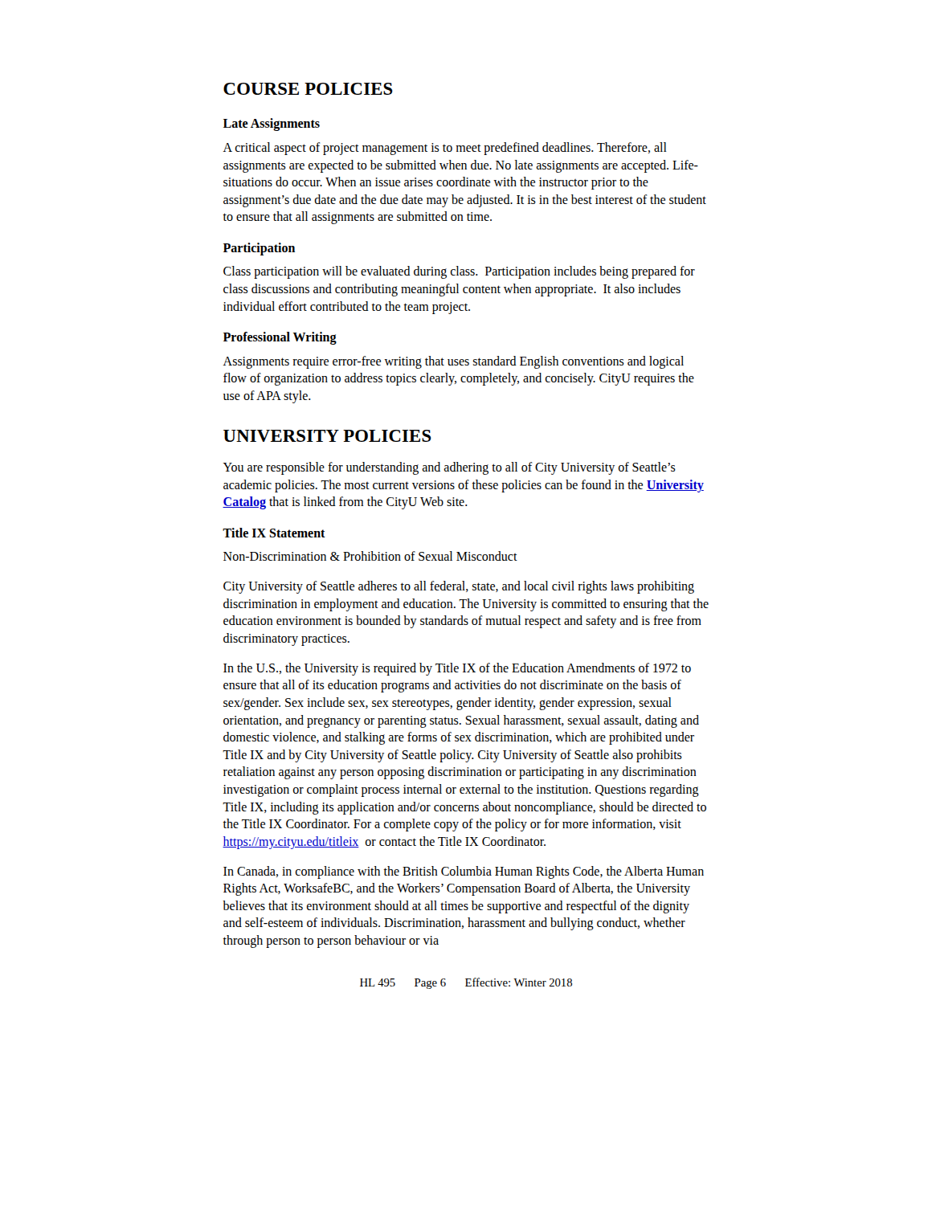COURSE POLICIES
Late Assignments
A critical aspect of project management is to meet predefined deadlines. Therefore, all assignments are expected to be submitted when due. No late assignments are accepted. Life-situations do occur. When an issue arises coordinate with the instructor prior to the assignment’s due date and the due date may be adjusted. It is in the best interest of the student to ensure that all assignments are submitted on time.
Participation
Class participation will be evaluated during class. Participation includes being prepared for class discussions and contributing meaningful content when appropriate. It also includes individual effort contributed to the team project.
Professional Writing
Assignments require error-free writing that uses standard English conventions and logical flow of organization to address topics clearly, completely, and concisely. CityU requires the use of APA style.
UNIVERSITY POLICIES
You are responsible for understanding and adhering to all of City University of Seattle’s academic policies. The most current versions of these policies can be found in the University Catalog that is linked from the CityU Web site.
Title IX Statement
Non-Discrimination & Prohibition of Sexual Misconduct
City University of Seattle adheres to all federal, state, and local civil rights laws prohibiting discrimination in employment and education. The University is committed to ensuring that the education environment is bounded by standards of mutual respect and safety and is free from discriminatory practices.
In the U.S., the University is required by Title IX of the Education Amendments of 1972 to ensure that all of its education programs and activities do not discriminate on the basis of sex/gender. Sex include sex, sex stereotypes, gender identity, gender expression, sexual orientation, and pregnancy or parenting status. Sexual harassment, sexual assault, dating and domestic violence, and stalking are forms of sex discrimination, which are prohibited under Title IX and by City University of Seattle policy. City University of Seattle also prohibits retaliation against any person opposing discrimination or participating in any discrimination investigation or complaint process internal or external to the institution. Questions regarding Title IX, including its application and/or concerns about noncompliance, should be directed to the Title IX Coordinator. For a complete copy of the policy or for more information, visit https://my.cityu.edu/titleix or contact the Title IX Coordinator.
In Canada, in compliance with the British Columbia Human Rights Code, the Alberta Human Rights Act, WorksafeBC, and the Workers’ Compensation Board of Alberta, the University believes that its environment should at all times be supportive and respectful of the dignity and self-esteem of individuals. Discrimination, harassment and bullying conduct, whether through person to person behaviour or via
HL 495 Page 6 Effective: Winter 2018